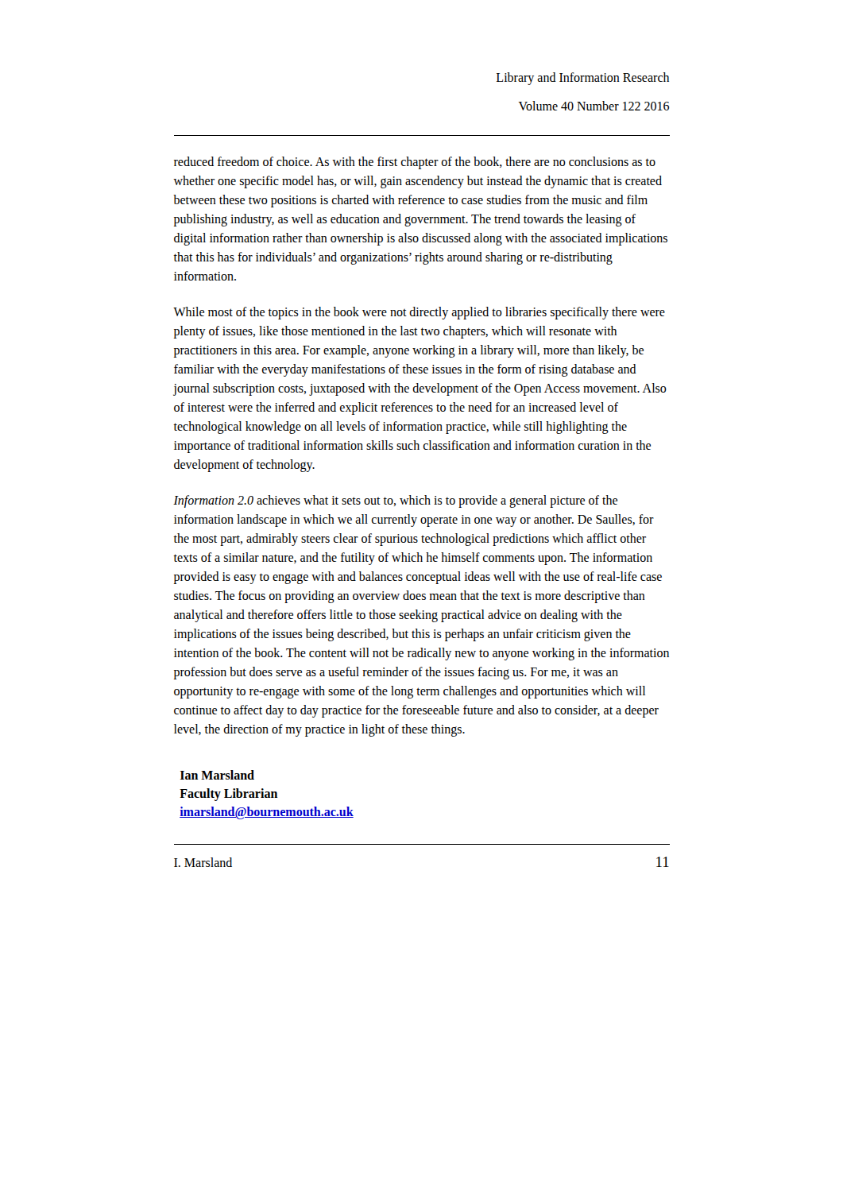Library and Information Research
Volume 40 Number 122 2016
reduced freedom of choice. As with the first chapter of the book, there are no conclusions as to whether one specific model has, or will, gain ascendency but instead the dynamic that is created between these two positions is charted with reference to case studies from the music and film publishing industry, as well as education and government. The trend towards the leasing of digital information rather than ownership is also discussed along with the associated implications that this has for individuals’ and organizations’ rights around sharing or re-distributing information.
While most of the topics in the book were not directly applied to libraries specifically there were plenty of issues, like those mentioned in the last two chapters, which will resonate with practitioners in this area. For example, anyone working in a library will, more than likely, be familiar with the everyday manifestations of these issues in the form of rising database and journal subscription costs, juxtaposed with the development of the Open Access movement. Also of interest were the inferred and explicit references to the need for an increased level of technological knowledge on all levels of information practice, while still highlighting the importance of traditional information skills such classification and information curation in the development of technology.
Information 2.0 achieves what it sets out to, which is to provide a general picture of the information landscape in which we all currently operate in one way or another. De Saulles, for the most part, admirably steers clear of spurious technological predictions which afflict other texts of a similar nature, and the futility of which he himself comments upon. The information provided is easy to engage with and balances conceptual ideas well with the use of real-life case studies. The focus on providing an overview does mean that the text is more descriptive than analytical and therefore offers little to those seeking practical advice on dealing with the implications of the issues being described, but this is perhaps an unfair criticism given the intention of the book. The content will not be radically new to anyone working in the information profession but does serve as a useful reminder of the issues facing us. For me, it was an opportunity to re-engage with some of the long term challenges and opportunities which will continue to affect day to day practice for the foreseeable future and also to consider, at a deeper level, the direction of my practice in light of these things.
Ian Marsland
Faculty Librarian
imarsland@bournemouth.ac.uk
I. Marsland 11